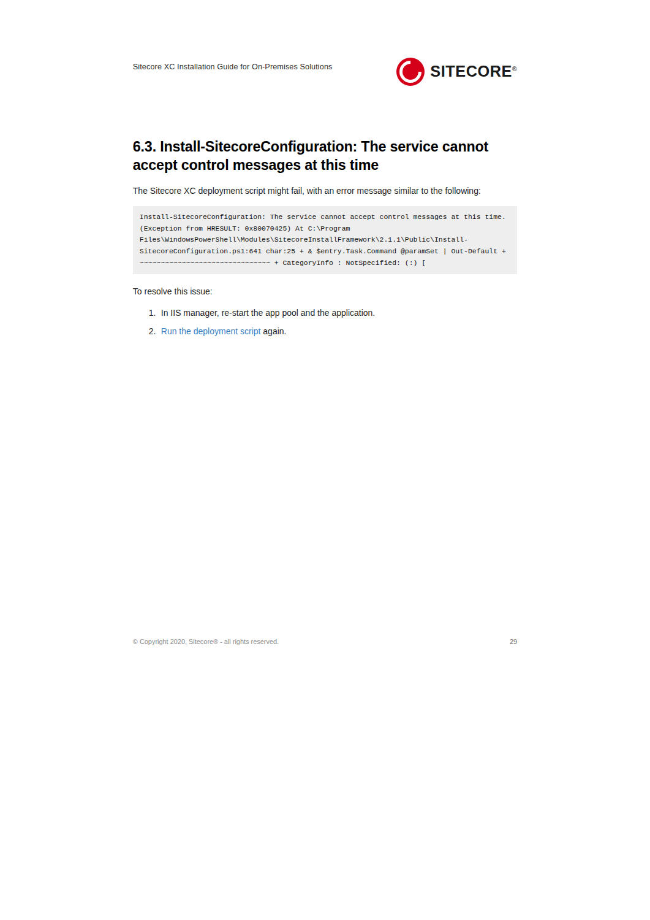Sitecore XC Installation Guide for On-Premises Solutions
SITECORE®
6.3. Install-SitecoreConfiguration: The service cannot accept control messages at this time
The Sitecore XC deployment script might fail, with an error message similar to the following:
Install-SitecoreConfiguration: The service cannot accept control messages at this time. (Exception from HRESULT: 0x80070425) At C:\Program Files\WindowsPowerShell\Modules\SitecoreInstallFramework\2.1.1\Public\Install-SitecoreConfiguration.ps1:641 char:25 + & $entry.Task.Command @paramSet | Out-Default + ~~~~~~~~~~~~~~~~~~~~~~~~~~~~~~~ + CategoryInfo : NotSpecified: (:) [
To resolve this issue:
In IIS manager, re-start the app pool and the application.
Run the deployment script again.
© Copyright 2020, Sitecore® - all rights reserved.
29